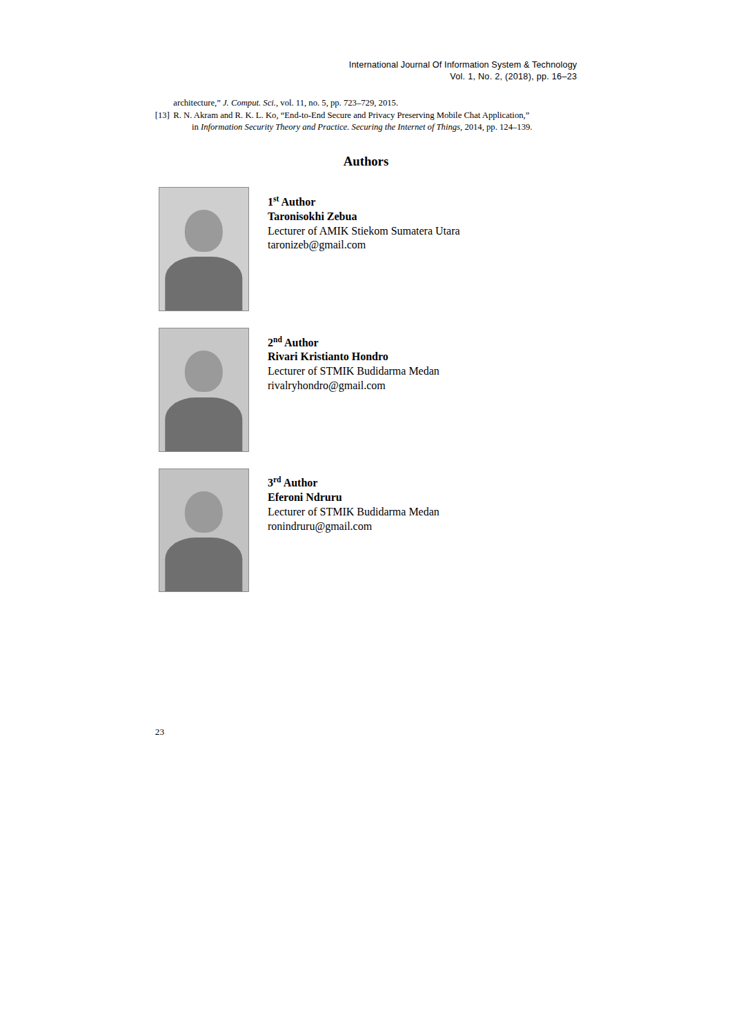International Journal Of Information System & Technology
Vol. 1, No. 2, (2018), pp. 16–23
architecture,” J. Comput. Sci., vol. 11, no. 5, pp. 723–729, 2015.
[13] R. N. Akram and R. K. L. Ko, “End-to-End Secure and Privacy Preserving Mobile Chat Application,”in Information Security Theory and Practice. Securing the Internet of Things, 2014, pp. 124–139.
Authors
1st Author
Taronisokhi Zebua
Lecturer of AMIK Stiekom Sumatera Utara
taronizeb@gmail.com
2nd Author
Rivari Kristianto Hondro
Lecturer of STMIK Budidarma Medan
rivalryhondro@gmail.com
3rd Author
Eferoni Ndruru
Lecturer of STMIK Budidarma Medan
ronindruru@gmail.com
23